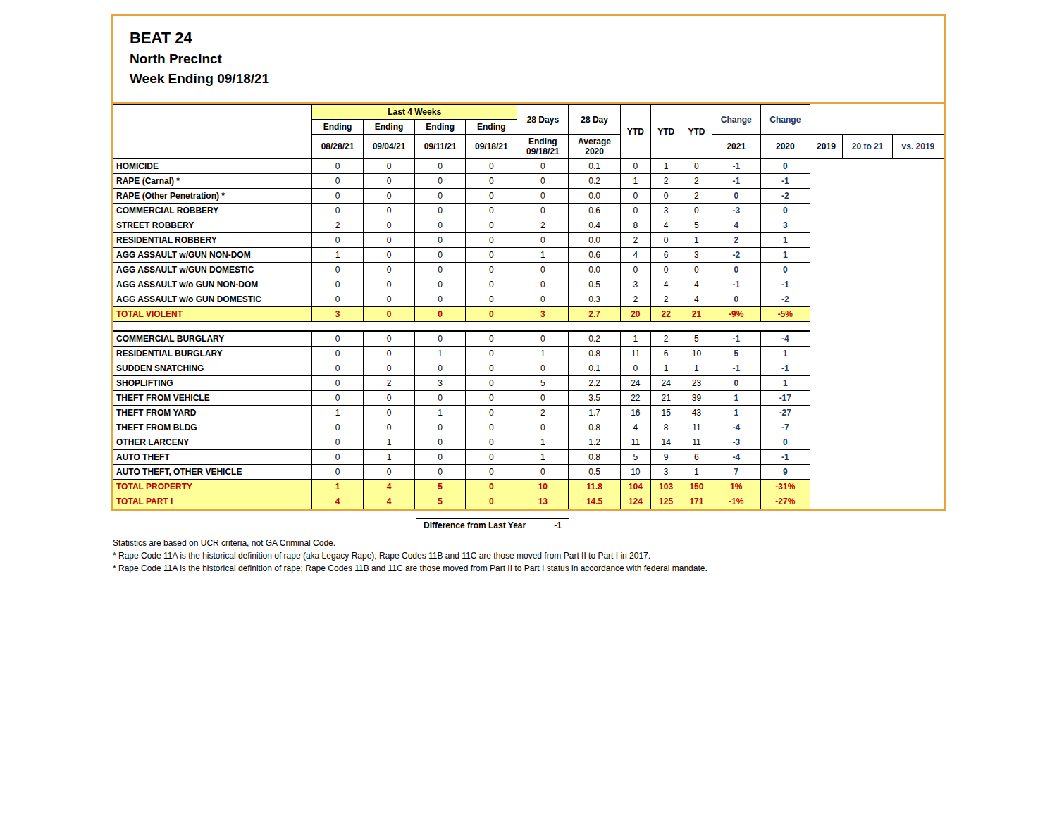BEAT 24
North Precinct
Week Ending 09/18/21
| | Last 4 Weeks | 28 Days | 28 Day | YTD | YTD | YTD | Change | Change |
| --- | --- | --- | --- | --- | --- | --- | --- | --- |
| Ending | Ending | Ending | Ending |
| 08/28/21 | 09/04/21 | 09/11/21 | 09/18/21 | Ending 09/18/21 | Average 2020 | 2021 | 2020 | 2019 | 20 to 21 | vs. 2019 |
| HOMICIDE | 0 | 0 | 0 | 0 | 0 | 0.1 | 0 | 1 | 0 | -1 | 0 |
| RAPE (Carnal) * | 0 | 0 | 0 | 0 | 0 | 0.2 | 1 | 2 | 2 | -1 | -1 |
| RAPE (Other Penetration) * | 0 | 0 | 0 | 0 | 0 | 0.0 | 0 | 0 | 2 | 0 | -2 |
| COMMERCIAL ROBBERY | 0 | 0 | 0 | 0 | 0 | 0.6 | 0 | 3 | 0 | -3 | 0 |
| STREET ROBBERY | 2 | 0 | 0 | 0 | 2 | 0.4 | 8 | 4 | 5 | 4 | 3 |
| RESIDENTIAL ROBBERY | 0 | 0 | 0 | 0 | 0 | 0.0 | 2 | 0 | 1 | 2 | 1 |
| AGG ASSAULT w/GUN NON-DOM | 1 | 0 | 0 | 0 | 1 | 0.6 | 4 | 6 | 3 | -2 | 1 |
| AGG ASSAULT w/GUN DOMESTIC | 0 | 0 | 0 | 0 | 0 | 0.0 | 0 | 0 | 0 | 0 | 0 |
| AGG ASSAULT w/o GUN NON-DOM | 0 | 0 | 0 | 0 | 0 | 0.5 | 3 | 4 | 4 | -1 | -1 |
| AGG ASSAULT w/o GUN DOMESTIC | 0 | 0 | 0 | 0 | 0 | 0.3 | 2 | 2 | 4 | 0 | -2 |
| TOTAL VIOLENT | 3 | 0 | 0 | 0 | 3 | 2.7 | 20 | 22 | 21 | -9% | -5% |
| COMMERCIAL BURGLARY | 0 | 0 | 0 | 0 | 0 | 0.2 | 1 | 2 | 5 | -1 | -4 |
| RESIDENTIAL BURGLARY | 0 | 0 | 1 | 0 | 1 | 0.8 | 11 | 6 | 10 | 5 | 1 |
| SUDDEN SNATCHING | 0 | 0 | 0 | 0 | 0 | 0.1 | 0 | 1 | 1 | -1 | -1 |
| SHOPLIFTING | 0 | 2 | 3 | 0 | 5 | 2.2 | 24 | 24 | 23 | 0 | 1 |
| THEFT FROM VEHICLE | 0 | 0 | 0 | 0 | 0 | 3.5 | 22 | 21 | 39 | 1 | -17 |
| THEFT FROM YARD | 1 | 0 | 1 | 0 | 2 | 1.7 | 16 | 15 | 43 | 1 | -27 |
| THEFT FROM BLDG | 0 | 0 | 0 | 0 | 0 | 0.8 | 4 | 8 | 11 | -4 | -7 |
| OTHER LARCENY | 0 | 1 | 0 | 0 | 1 | 1.2 | 11 | 14 | 11 | -3 | 0 |
| AUTO THEFT | 0 | 1 | 0 | 0 | 1 | 0.8 | 5 | 9 | 6 | -4 | -1 |
| AUTO THEFT, OTHER VEHICLE | 0 | 0 | 0 | 0 | 0 | 0.5 | 10 | 3 | 1 | 7 | 9 |
| TOTAL PROPERTY | 1 | 4 | 5 | 0 | 10 | 11.8 | 104 | 103 | 150 | 1% | -31% |
| TOTAL PART I | 4 | 4 | 5 | 0 | 13 | 14.5 | 124 | 125 | 171 | -1% | -27% |
Difference from Last Year-1
Statistics are based on UCR criteria, not GA Criminal Code.
* Rape Code 11A is the historical definition of rape (aka Legacy Rape); Rape Codes 11B and 11C are those moved from Part II to Part I in 2017.
* Rape Code 11A is the historical definition of rape; Rape Codes 11B and 11C are those moved from Part II to Part I status in accordance with federal mandate.